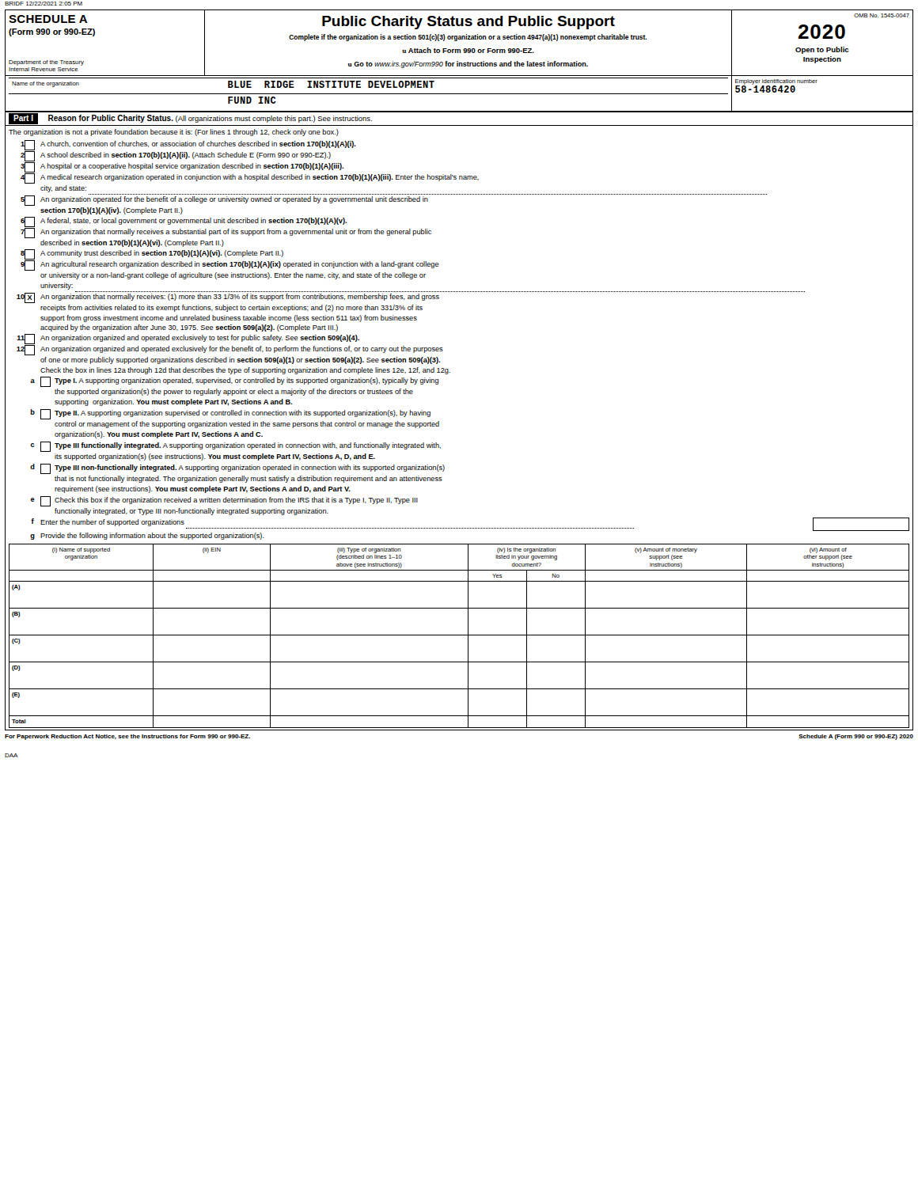BRIDF 12/22/2021 2:05 PM
| SCHEDULE A (Form 990 or 990-EZ) Department of the Treasury Internal Revenue Service | Public Charity Status and Public Support Complete if the organization is a section 501(c)(3) organization or a section 4947(a)(1) nonexempt charitable trust. u Attach to Form 990 or Form 990-EZ. u Go to www.irs.gov/Form990 for instructions and the latest information. | OMB No. 1545-0047 2020 Open to Public Inspection |
| / Name of the organization / BLUE RIDGE INSTITUTE DEVELOPMENT / / / FUND INC / | Employer identification number 58-1486420 |
| Part I Reason for Public Charity Status. (All organizations must complete this part.) See instructions. |
| The organization is not a private foundation because it is: (For lines 1 through 12, check only one box.) / 1 / / A church, convention of churches, or association of churches described in section 170(b)(1)(A)(i). / / 2 / / A school described in section 170(b)(1)(A)(ii). (Attach Schedule E (Form 990 or 990-EZ).) / / 3 / / A hospital or a cooperative hospital service organization described in section 170(b)(1)(A)(iii). / / 4 / / A medical research organization operated in conjunction with a hospital described in section 170(b)(1)(A)(iii). Enter the hospital's name, / / / / city, and state: / / 5 / / An organization operated for the benefit of a college or university owned or operated by a governmental unit described in / / / / section 170(b)(1)(A)(iv). (Complete Part II.) / / 6 / / A federal, state, or local government or governmental unit described in section 170(b)(1)(A)(v). / / 7 / / An organization that normally receives a substantial part of its support from a governmental unit or from the general public / / / / described in section 170(b)(1)(A)(vi). (Complete Part II.) / / 8 / / A community trust described in section 170(b)(1)(A)(vi). (Complete Part II.) / / 9 / / An agricultural research organization described in section 170(b)(1)(A)(ix) operated in conjunction with a land-grant college / / / / or university or a non-land-grant college of agriculture (see instructions). Enter the name, city, and state of the college or / / / / university: / / 10 / X / An organization that normally receives: (1) more than 33 1/3% of its support from contributions, membership fees, and gross / / / / receipts from activities related to its exempt functions, subject to certain exceptions; and (2) no more than 331/3% of its / / / / support from gross investment income and unrelated business taxable income (less section 511 tax) from businesses / / / / acquired by the organization after June 30, 1975. See section 509(a)(2). (Complete Part III.) / / 11 / / An organization organized and operated exclusively to test for public safety. See section 509(a)(4). / / 12 / / An organization organized and operated exclusively for the benefit of, to perform the functions of, or to carry out the purposes / / / / of one or more publicly supported organizations described in section 509(a)(1) or section 509(a)(2). See section 509(a)(3). / / / / Check the box in lines 12a through 12d that describes the type of supporting organization and complete lines 12e, 12f, and 12g. / / / a / / / Type I. A supporting organization operated, supervised, or controlled by its supported organization(s), typically by giving / / / the supported organization(s) the power to regularly appoint or elect a majority of the directors or trustees of the / / / supporting organization. You must complete Part IV, Sections A and B. / / / / b / / / Type II. A supporting organization supervised or controlled in connection with its supported organization(s), by having / / / control or management of the supporting organization vested in the same persons that control or manage the supported / / / organization(s). You must complete Part IV, Sections A and C. / / / / c / / / Type III functionally integrated. A supporting organization operated in connection with, and functionally integrated with, / / / its supported organization(s) (see instructions). You must complete Part IV, Sections A, D, and E. / / / / d / / / Type III non-functionally integrated. A supporting organization operated in connection with its supported organization(s) / / / that is not functionally integrated. The organization generally must satisfy a distribution requirement and an attentiveness / / / requirement (see instructions). You must complete Part IV, Sections A and D, and Part V. / / / / e / / / Check this box if the organization received a written determination from the IRS that it is a Type I, Type II, Type III / / / functionally integrated, or Type III non-functionally integrated supporting organization. / / / / f / / Enter the number of supported organizations / / / / / g / Provide the following information about the supported organization(s). / / (i) Name of supported organization / (ii) EIN / (iii) Type of organization (described on lines 1–10 above (see instructions)) / (iv) Is the organization listed in your governing document? / (v) Amount of monetary support (see instructions) / (vi) Amount of other support (see instructions) / / --- / --- / --- / --- / --- / --- / / / / / Yes / No / / / / (A) / / / / / / / / (B) / / / / / / / / (C) / / / / / / / / (D) / / / / / / / / (E) / / / / / / / / Total / / / / / / / |
For Paperwork Reduction Act Notice, see the Instructions for Form 990 or 990-EZ. Schedule A (Form 990 or 990-EZ) 2020
DAA